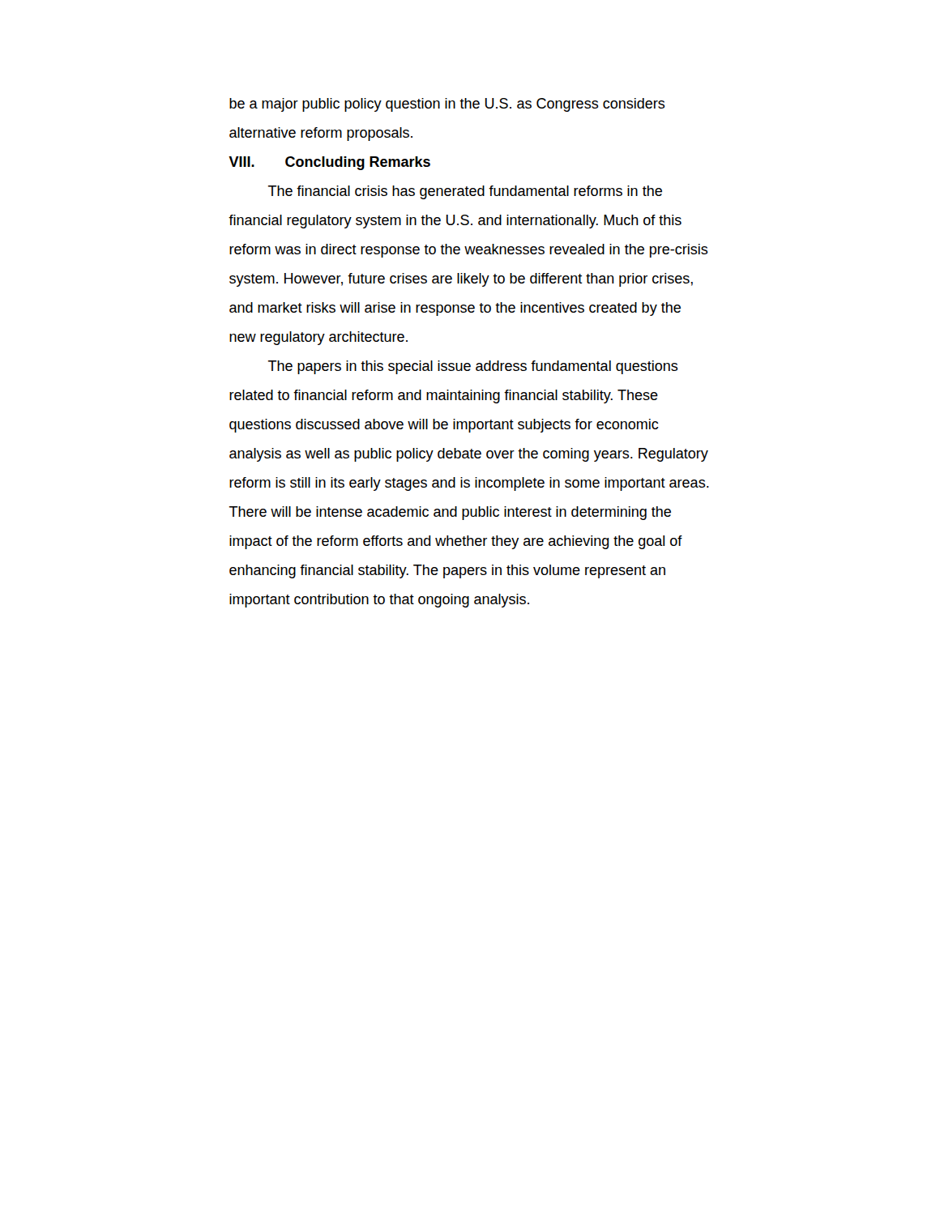be a major public policy question in the U.S. as Congress considers alternative reform proposals.
VIII. Concluding Remarks
The financial crisis has generated fundamental reforms in the financial regulatory system in the U.S. and internationally. Much of this reform was in direct response to the weaknesses revealed in the pre-crisis system. However, future crises are likely to be different than prior crises, and market risks will arise in response to the incentives created by the new regulatory architecture.
The papers in this special issue address fundamental questions related to financial reform and maintaining financial stability. These questions discussed above will be important subjects for economic analysis as well as public policy debate over the coming years. Regulatory reform is still in its early stages and is incomplete in some important areas. There will be intense academic and public interest in determining the impact of the reform efforts and whether they are achieving the goal of enhancing financial stability. The papers in this volume represent an important contribution to that ongoing analysis.